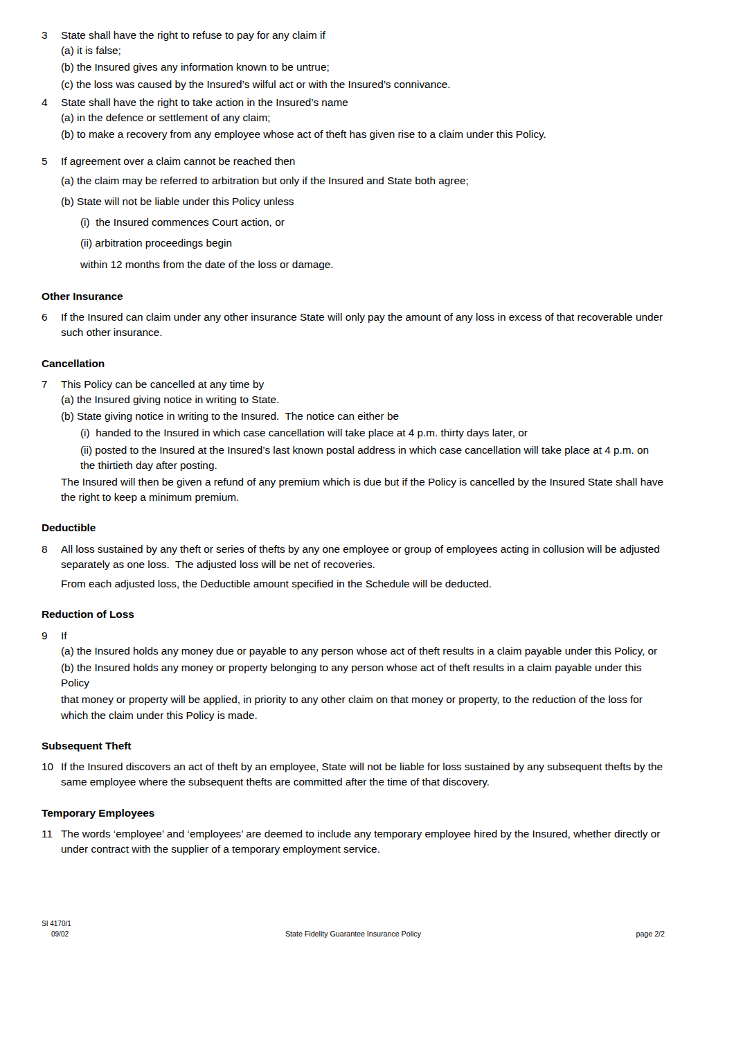3
State shall have the right to refuse to pay for any claim if
(a) it is false;
(b) the Insured gives any information known to be untrue;
(c) the loss was caused by the Insured’s wilful act or with the Insured’s connivance.
4
State shall have the right to take action in the Insured’s name
(a) in the defence or settlement of any claim;
(b) to make a recovery from any employee whose act of theft has given rise to a claim under this Policy.
5
If agreement over a claim cannot be reached then
(a) the claim may be referred to arbitration but only if the Insured and State both agree;
(b) State will not be liable under this Policy unless
(i) the Insured commences Court action, or
(ii) arbitration proceedings begin
within 12 months from the date of the loss or damage.
Other Insurance
6
If the Insured can claim under any other insurance State will only pay the amount of any loss in excess of that recoverable under such other insurance.
Cancellation
7
This Policy can be cancelled at any time by
(a) the Insured giving notice in writing to State.
(b) State giving notice in writing to the Insured. The notice can either be
(i) handed to the Insured in which case cancellation will take place at 4 p.m. thirty days later, or
(ii) posted to the Insured at the Insured’s last known postal address in which case cancellation will take place at 4 p.m. on the thirtieth day after posting.
The Insured will then be given a refund of any premium which is due but if the Policy is cancelled by the Insured State shall have the right to keep a minimum premium.
Deductible
8
All loss sustained by any theft or series of thefts by any one employee or group of employees acting in collusion will be adjusted separately as one loss. The adjusted loss will be net of recoveries.
From each adjusted loss, the Deductible amount specified in the Schedule will be deducted.
Reduction of Loss
9
If
(a) the Insured holds any money due or payable to any person whose act of theft results in a claim payable under this Policy, or
(b) the Insured holds any money or property belonging to any person whose act of theft results in a claim payable under this Policy
that money or property will be applied, in priority to any other claim on that money or property, to the reduction of the loss for which the claim under this Policy is made.
Subsequent Theft
10
If the Insured discovers an act of theft by an employee, State will not be liable for loss sustained by any subsequent thefts by the same employee where the subsequent thefts are committed after the time of that discovery.
Temporary Employees
11
The words ‘employee’ and ‘employees’ are deemed to include any temporary employee hired by the Insured, whether directly or under contract with the supplier of a temporary employment service.
SI 4170/1 09/02
State Fidelity Guarantee Insurance Policy
page 2/2